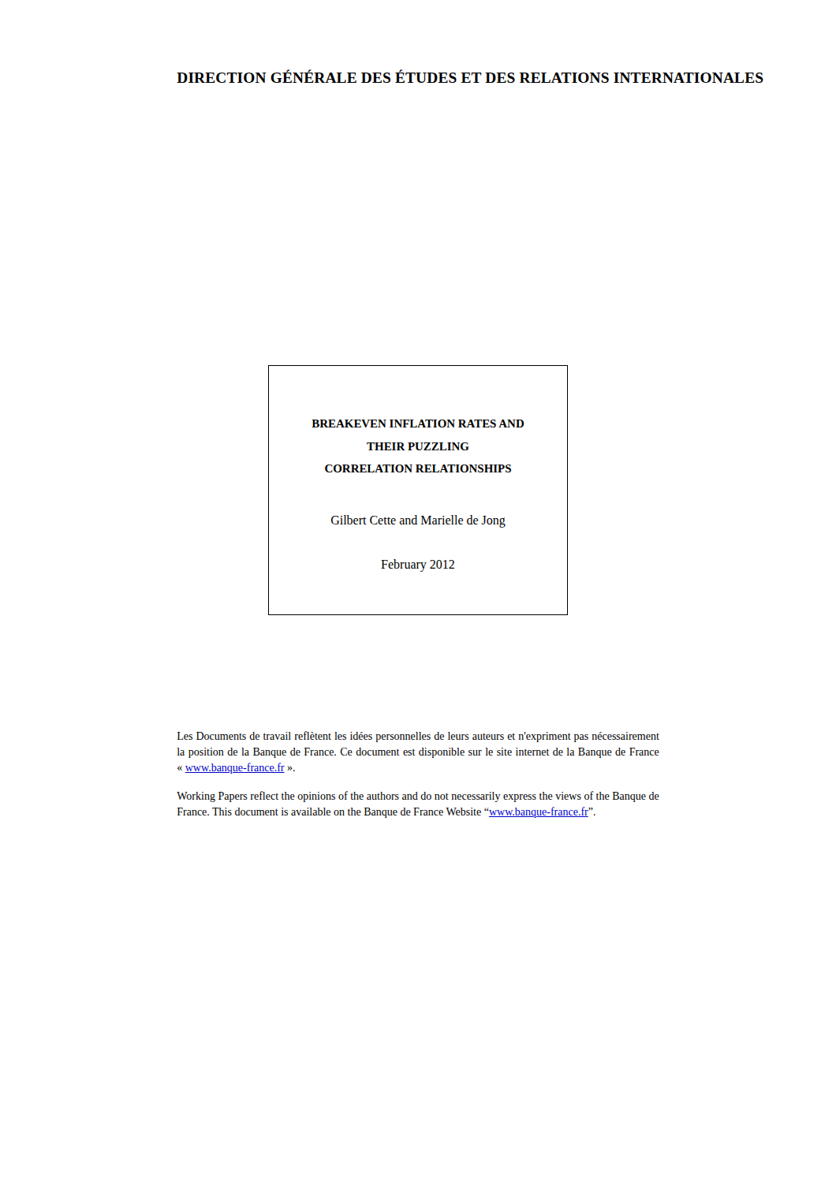DIRECTION GÉNÉRALE DES ÉTUDES ET DES RELATIONS INTERNATIONALES
BREAKEVEN INFLATION RATES AND THEIR PUZZLING
CORRELATION RELATIONSHIPS
Gilbert Cette and Marielle de Jong
February 2012
Les Documents de travail reflètent les idées personnelles de leurs auteurs et n'expriment pas nécessairement la position de la Banque de France. Ce document est disponible sur le site internet de la Banque de France « www.banque-france.fr ».
Working Papers reflect the opinions of the authors and do not necessarily express the views of the Banque de France. This document is available on the Banque de France Website “www.banque-france.fr”.